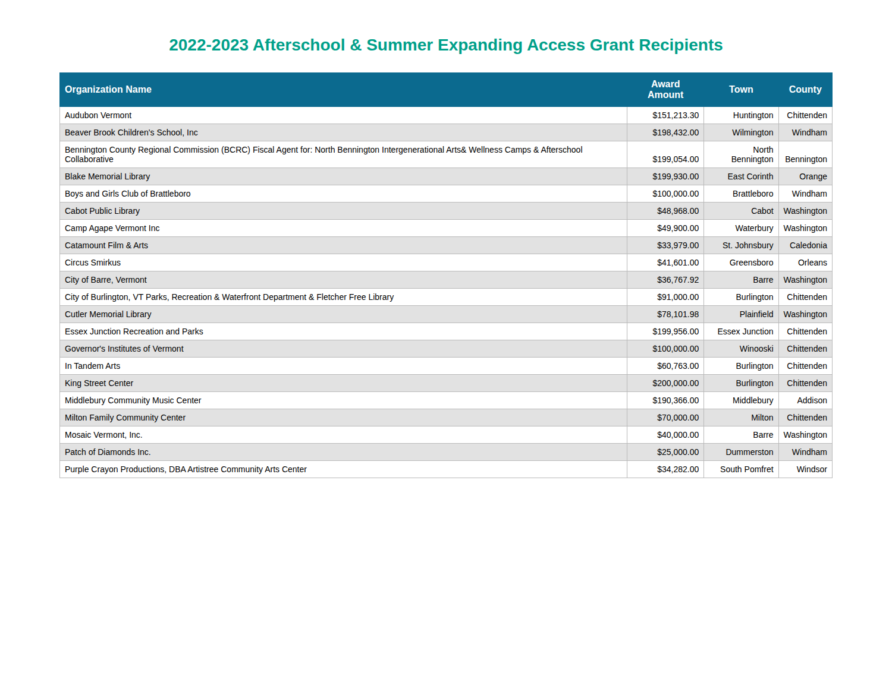2022-2023 Afterschool & Summer Expanding Access Grant Recipients
| Organization Name | Award Amount | Town | County |
| --- | --- | --- | --- |
| Audubon Vermont | $151,213.30 | Huntington | Chittenden |
| Beaver Brook Children's School, Inc | $198,432.00 | Wilmington | Windham |
| Bennington County Regional Commission (BCRC) Fiscal Agent for: North Bennington Intergenerational Arts& Wellness Camps & Afterschool Collaborative | $199,054.00 | North Bennington | Bennington |
| Blake Memorial Library | $199,930.00 | East Corinth | Orange |
| Boys and Girls Club of Brattleboro | $100,000.00 | Brattleboro | Windham |
| Cabot Public Library | $48,968.00 | Cabot | Washington |
| Camp Agape Vermont Inc | $49,900.00 | Waterbury | Washington |
| Catamount Film & Arts | $33,979.00 | St. Johnsbury | Caledonia |
| Circus Smirkus | $41,601.00 | Greensboro | Orleans |
| City of Barre, Vermont | $36,767.92 | Barre | Washington |
| City of Burlington, VT Parks, Recreation & Waterfront Department & Fletcher Free Library | $91,000.00 | Burlington | Chittenden |
| Cutler Memorial Library | $78,101.98 | Plainfield | Washington |
| Essex Junction Recreation and Parks | $199,956.00 | Essex Junction | Chittenden |
| Governor's Institutes of Vermont | $100,000.00 | Winooski | Chittenden |
| In Tandem Arts | $60,763.00 | Burlington | Chittenden |
| King Street Center | $200,000.00 | Burlington | Chittenden |
| Middlebury Community Music Center | $190,366.00 | Middlebury | Addison |
| Milton Family Community Center | $70,000.00 | Milton | Chittenden |
| Mosaic Vermont, Inc. | $40,000.00 | Barre | Washington |
| Patch of Diamonds Inc. | $25,000.00 | Dummerston | Windham |
| Purple Crayon Productions, DBA Artistree Community Arts Center | $34,282.00 | South Pomfret | Windsor |